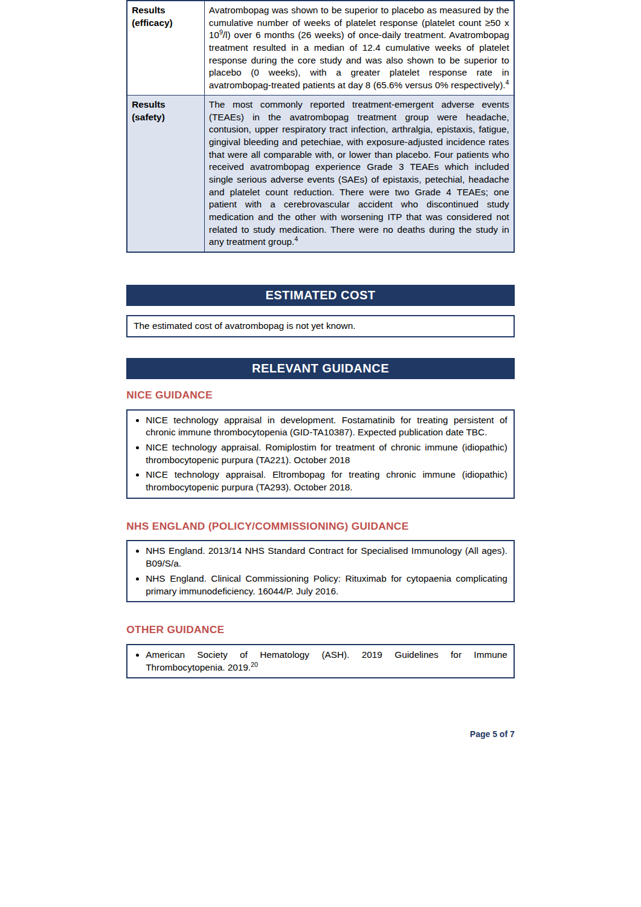| Results (efficacy) | Avatrombopag was shown to be superior to placebo as measured by the cumulative number of weeks of platelet response (platelet count ≥50 x 10 9 /l) over 6 months (26 weeks) of once-daily treatment. Avatrombopag treatment resulted in a median of 12.4 cumulative weeks of platelet response during the core study and was also shown to be superior to placebo (0 weeks), with a greater platelet response rate in avatrombopag-treated patients at day 8 (65.6% versus 0% respectively). 4 |
| Results (safety) | The most commonly reported treatment-emergent adverse events (TEAEs) in the avatrombopag treatment group were headache, contusion, upper respiratory tract infection, arthralgia, epistaxis, fatigue, gingival bleeding and petechiae, with exposure-adjusted incidence rates that were all comparable with, or lower than placebo. Four patients who received avatrombopag experience Grade 3 TEAEs which included single serious adverse events (SAEs) of epistaxis, petechial, headache and platelet count reduction. There were two Grade 4 TEAEs; one patient with a cerebrovascular accident who discontinued study medication and the other with worsening ITP that was considered not related to study medication. There were no deaths during the study in any treatment group. 4 |
ESTIMATED COST
The estimated cost of avatrombopag is not yet known.
RELEVANT GUIDANCE
NICE GUIDANCE
NICE technology appraisal in development. Fostamatinib for treating persistent of chronic immune thrombocytopenia (GID-TA10387). Expected publication date TBC.
NICE technology appraisal. Romiplostim for treatment of chronic immune (idiopathic) thrombocytopenic purpura (TA221). October 2018
NICE technology appraisal. Eltrombopag for treating chronic immune (idiopathic) thrombocytopenic purpura (TA293). October 2018.
NHS ENGLAND (POLICY/COMMISSIONING) GUIDANCE
NHS England. 2013/14 NHS Standard Contract for Specialised Immunology (All ages). B09/S/a.
NHS England. Clinical Commissioning Policy: Rituximab for cytopaenia complicating primary immunodeficiency. 16044/P. July 2016.
OTHER GUIDANCE
American Society of Hematology (ASH). 2019 Guidelines for Immune Thrombocytopenia. 2019.20
Page 5 of 7